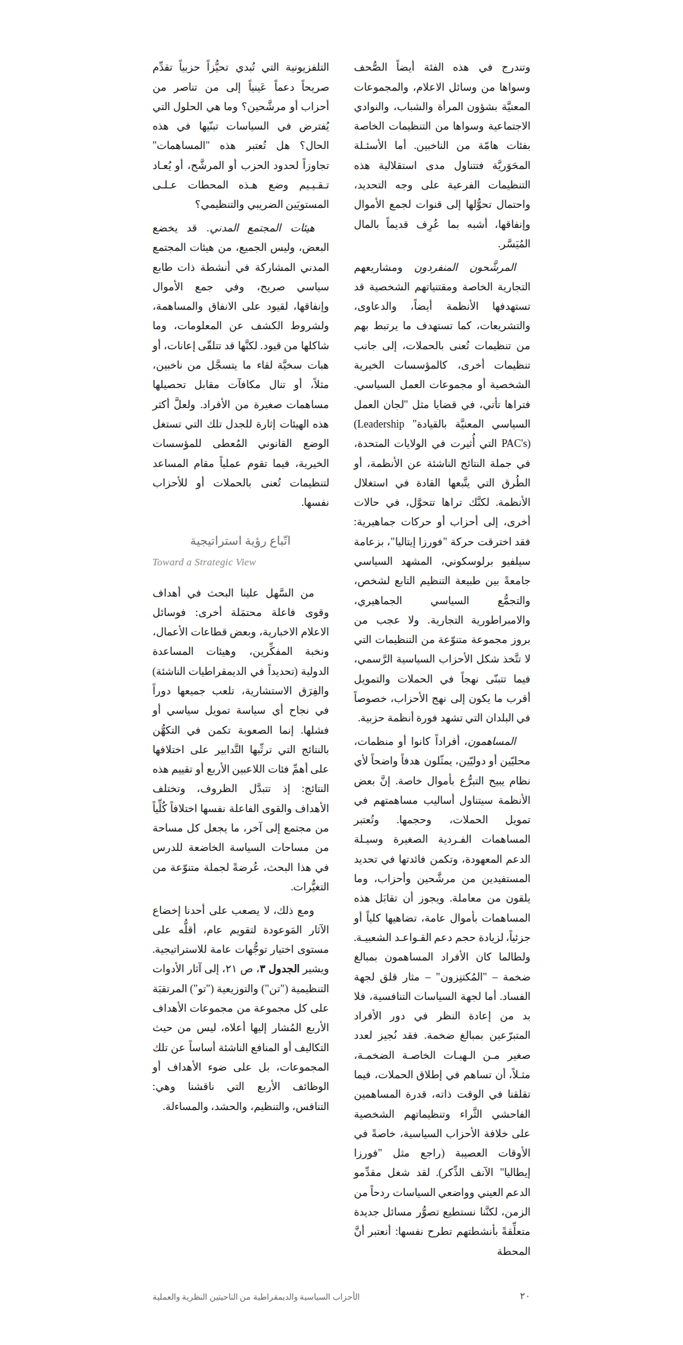وتندرج في هذه الفئة أيضاً الصُّحف وسواها من وسائل الاعلام، والمجموعات المعنيَّة بشؤون المرأة والشباب، والنوادي الاجتماعية وسواها من التنظيمات الخاصة بفئات هامّة من الناخبين. أما الأسئـلة المحَوَريَّة فتتناول مدى استقلالية هذه التنظيمات الفرعية على وجه التحديد، واحتمال تحوُّلها إلى قنوات لجمع الأموال وإنفاقها، أشبه بما عُرِف قديماً بالمال المُيَسَّر.
المرشَّحون المنفردون ومشاريعهم التجارية الخاصة ومقتنياتهم الشخصية قد تستهدفها الأنظمة أيضاً، والدعاوى، والتشريعات، كما تستهدف ما يرتبط بهم من تنظيمات تُعنى بالحملات، إلى جانب تنظيمات أخرى، كالمؤسسات الخيرية الشخصية أو مجموعات العمل السياسي. فتراها تأتي، في قضايا مثل "لجان العمل السياسي المعنيَّة بالقيادة" (Leadership PAC's) التي أُثيرت في الولايات المتحدة، في جملة النتائج الناشئة عن الأنظمة، أو الطُرق التي يتَّبعها القادة في استغلال الأنظمة. لكنَّك تراها تتحوَّل، في حالات أخرى، إلى أحزاب أو حركات جماهيرية: فقد اخترقت حركة "فورزا إيتاليا"، بزعامة سيلفيو برلوسكوني، المشهد السياسي جامعةً بين طبيعة التنظيم التابع لشخص، والتجمُّع السياسي الجماهيري، والامبراطورية التجارية. ولا عجب من بروز مجموعة متنوّعة من التنظيمات التي لا تتَّخذ شكل الأحزاب السياسية الرَّسمي، فيما تتبنّى نهجاً في الحملات والتمويل أقرب ما يكون إلى نهج الأحزاب، خصوصاً في البلدان التي تشهد فورة أنظمة حزبية.
المساهمون، أفراداً كانوا أو منظمات، محليّين أو دوليّين، يمثّلون هدفاً واضحاً لأي نظام يبيح التبرُّع بأموال خاصة. إنَّ بعض الأنظمة سيتناول أساليب مساهمتهم في تمويل الحملات، وحجمها. وتُعتبر المساهمات الفـردية الصغيرة وسيـلة الدعم المعهودة، وتكمن فائدتها في تحديد المستفيدين من مرشَّحين وأحزاب، وما يلقون من معاملة. ويجوز أن تقابَل هذه المساهمات بأموال عامة، تضاهيها كلياً أو جزئياً، لزيادة حجم دعم القـواعـد الشعبيـة. ولطالما كان الأفراد المساهمون بمبالغ ضخمة – "المُكتنِزون" – مثار قلق لجهة الفساد. أما لجهة السياسات التنافسية، فلا بد من إعادة النظر في دور الأفراد المتبرّعين بمبالغ ضخمة. فقد نُجيز لعدد صغير مـن الـهبـات الخاصـة الضخمـة، مثـلاً، أن تساهم في إطلاق الحملات، فيما تقلقنا في الوقت ذاته، قدرة المساهمين الفاحشي الثَّراء وتنظيماتهم الشخصية على خلافة الأحزاب السياسية، خاصةً في الأوقات العصيبة (راجع مثل "فورزا إيطاليا" الآنف الذِّكر). لقد شغل مقدِّمو الدعم العيني وواضعي السياسات ردحاً من الزمن، لكنَّنا نستطيع تصوُّر مسائل جديدة متعلِّقةً بأنشطتهم تطرح نفسها: أنعتبر أنَّ المحطة
التلفزيونية التي تُبدي تحيُّزاً حزبياً تقدِّم صريحاً دعماً عَينياً إلى من تناصر من أحزاب أو مرشَّحين؟ وما هي الحلول التي يُفترض في السياسات تبنّيها في هذه الحال؟ هل تُعتبر هذه "المساهمات" تجاوزاً لحدود الحزب أو المرشَّح، أو يُعـاد تـقـيـيم وضع هـذه المحطات عـلـى المستويَين الضريبي والتنظيمي؟
هيئات المجتمع المدني. قد يخضع البعض، وليس الجميع، من هيئات المجتمع المدني المشاركة في أنشطة ذات طابع سياسي صريح، وفي جمع الأموال وإنفاقها، لقيود على الانفاق والمساهمة، ولشروط الكشف عن المعلومات، وما شاكلها من قيود. لكنَّها قد تتلقّى إعانات، أو هبات سخيَّة لقاء ما يتسجَّل من ناخبين، مثلاً، أو تنال مكافآت مقابل تحصيلها مساهمات صغيرة من الأفراد. ولعلَّ أكثر هذه الهيئات إثارة للجدل تلك التي تستغل الوضع القانوني المُعطى للمؤسسات الخيرية، فيما تقوم عملياً مقام المساعد لتنظيمات تُعنى بالحملات أو للأحزاب نفسها.
اتّباع رؤية استراتيجية
Toward a Strategic View
من السَّهل علينا البحث في أهداف وقوى فاعلة محتمَلة أخرى: فوسائل الاعلام الاخبارية، وبعض قطاعات الأعمال، ونخبة المفكِّرين، وهيئات المساعدة الدولية (تحديداً في الديمقراطيات الناشئة) والفِرَق الاستشارية، تلعب جميعها دوراً في نجاح أي سياسة تمويل سياسي أو فشلها. إنما الصعوبة تكمن في التكهُّن بالنتائج التي ترتِّبها التَّدابير على اختلافها على أهمِّ فئات اللاعبين الأربع أو تقييم هذه النتائج: إذ تتبدَّل الظروف، وتختلف الأهداف والقوى الفاعلة نفسها اختلافاً كُلِّياً من مجتمع إلى آخر، ما يجعل كل مساحة من مساحات السياسة الخاضعة للدرس في هذا البحث، عُرضةً لجملة متنوّعة من التغيُّرات.
ومع ذلك، لا يصعب على أحدنا إخضاع الآثار المَوعودة لتقويم عام، أقلُّه على مستوى اختيار توجُّهات عامة للاستراتيجية. ويشير الجدول ٣، ص ٢١، إلى آثار الأدوات التنظيمية ("تن") والتوزيعية ("تو") المرتقبَة على كل مجموعة من مجموعات الأهداف الأربع المُشار إليها أعلاه، ليس من حيث التكاليف أو المنافع الناشئة أساساً عن تلك المجموعات، بل على ضوء الأهداف أو الوظائف الأربع التي ناقشنا وهي: التنافس، والتنظيم، والحشد، والمساءلة.
٢٠
الأحزاب السياسية والديمقراطية من الناحيتين النظرية والعملية